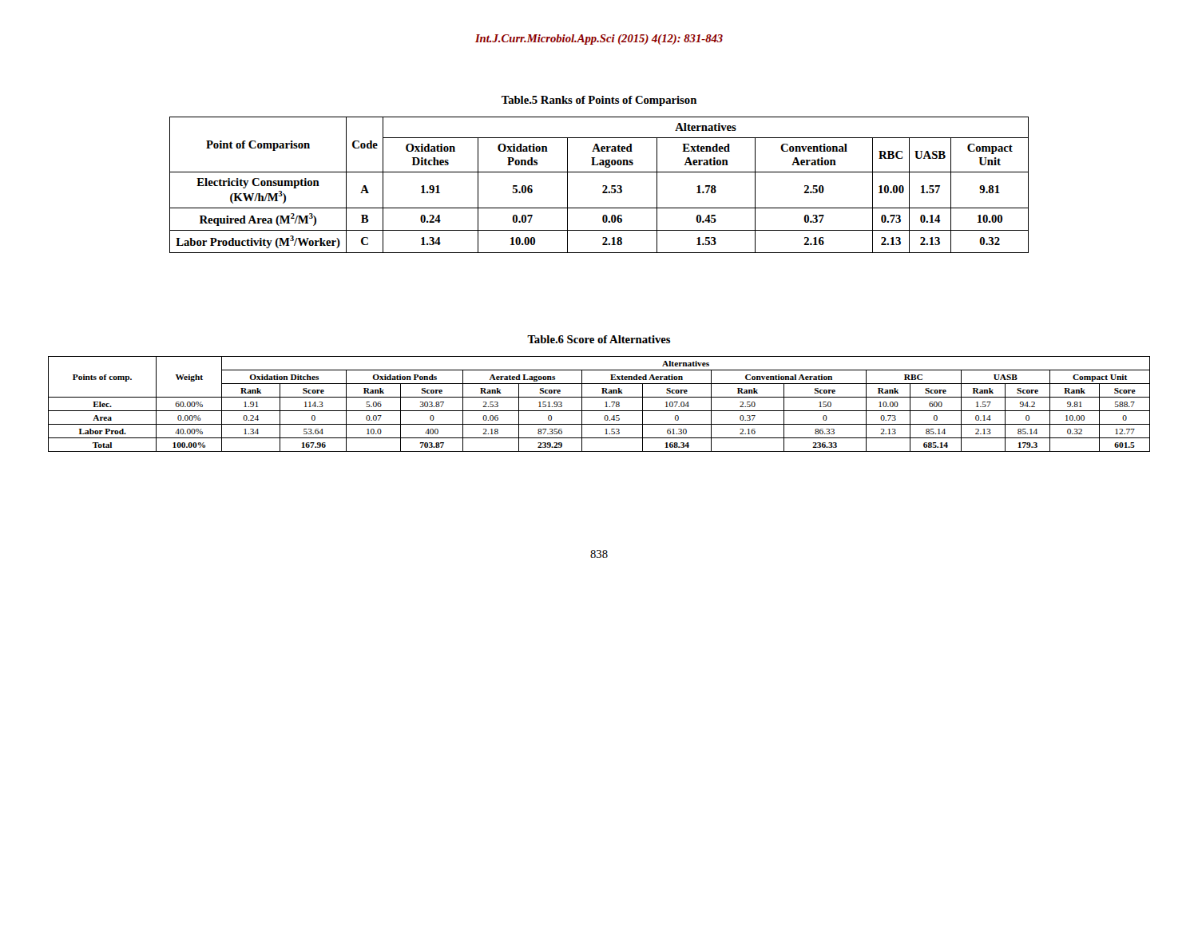Int.J.Curr.Microbiol.App.Sci (2015) 4(12): 831-843
Table.5 Ranks of Points of Comparison
| Point of Comparison | Code | Alternatives |
| --- | --- | --- |
| Oxidation Ditches | Oxidation Ponds | Aerated Lagoons | Extended Aeration | Conventional Aeration | RBC | UASB | Compact Unit |
| Electricity Consumption (KW/h/M 3 ) | A | 1.91 | 5.06 | 2.53 | 1.78 | 2.50 | 10.00 | 1.57 | 9.81 |
| Required Area (M 2 /M 3 ) | B | 0.24 | 0.07 | 0.06 | 0.45 | 0.37 | 0.73 | 0.14 | 10.00 |
| Labor Productivity (M 3 /Worker) | C | 1.34 | 10.00 | 2.18 | 1.53 | 2.16 | 2.13 | 2.13 | 0.32 |
Table.6 Score of Alternatives
| Points of comp. | Weight | Alternatives |
| --- | --- | --- |
| Oxidation Ditches | Oxidation Ponds | Aerated Lagoons | Extended Aeration | Conventional Aeration | RBC | UASB | Compact Unit |
| Rank | Score | Rank | Score | Rank | Score | Rank | Score | Rank | Score | Rank | Score | Rank | Score | Rank | Score |
| Elec. | 60.00% | 1.91 | 114.3 | 5.06 | 303.87 | 2.53 | 151.93 | 1.78 | 107.04 | 2.50 | 150 | 10.00 | 600 | 1.57 | 94.2 | 9.81 | 588.7 |
| Area | 0.00% | 0.24 | 0 | 0.07 | 0 | 0.06 | 0 | 0.45 | 0 | 0.37 | 0 | 0.73 | 0 | 0.14 | 0 | 10.00 | 0 |
| Labor Prod. | 40.00% | 1.34 | 53.64 | 10.0 | 400 | 2.18 | 87.356 | 1.53 | 61.30 | 2.16 | 86.33 | 2.13 | 85.14 | 2.13 | 85.14 | 0.32 | 12.77 |
| Total | 100.00% | | 167.96 | | 703.87 | | 239.29 | | 168.34 | | 236.33 | | 685.14 | | 179.3 | | 601.5 |
838